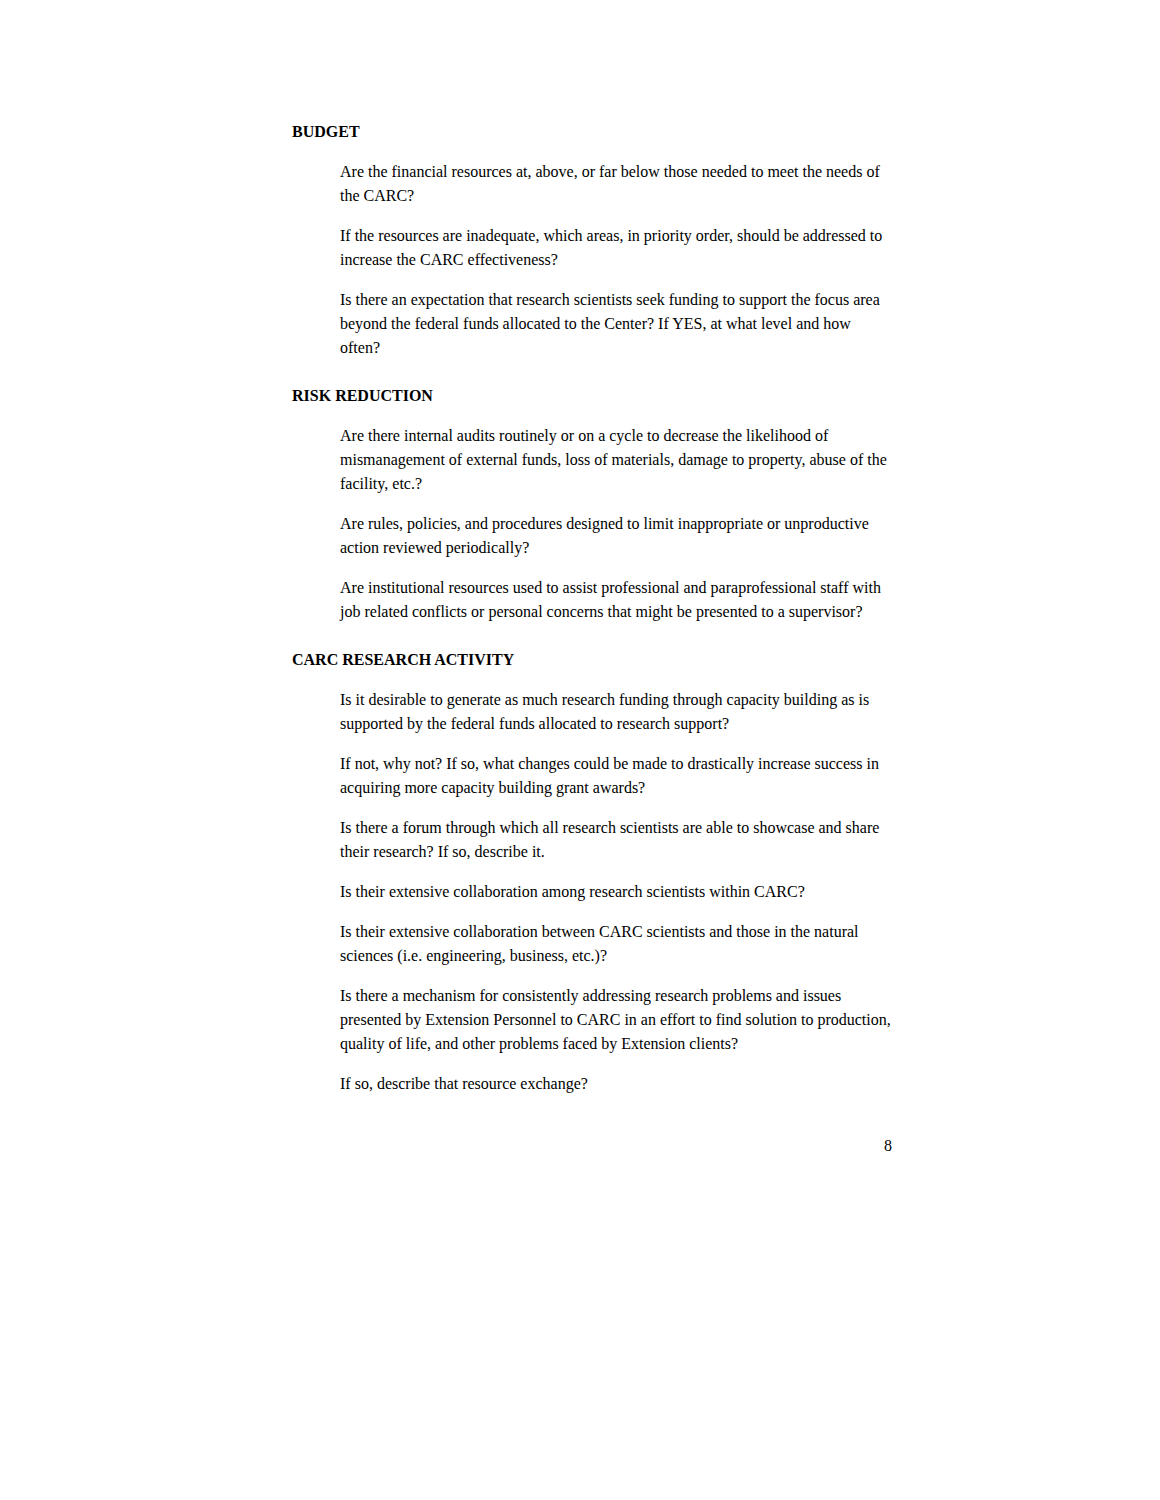Budget
Are the financial resources at, above, or far below those needed to meet the needs of the CARC?
If the resources are inadequate, which areas, in priority order, should be addressed to increase the CARC effectiveness?
Is there an expectation that research scientists seek funding to support the focus area beyond the federal funds allocated to the Center? If YES, at what level and how often?
Risk Reduction
Are there internal audits routinely or on a cycle to decrease the likelihood of mismanagement of external funds, loss of materials, damage to property, abuse of the facility, etc.?
Are rules, policies, and procedures designed to limit inappropriate or unproductive action reviewed periodically?
Are institutional resources used to assist professional and paraprofessional staff with job related conflicts or personal concerns that might be presented to a supervisor?
CARC Research Activity
Is it desirable to generate as much research funding through capacity building as is supported by the federal funds allocated to research support?
If not, why not? If so, what changes could be made to drastically increase success in acquiring more capacity building grant awards?
Is there a forum through which all research scientists are able to showcase and share their research? If so, describe it.
Is their extensive collaboration among research scientists within CARC?
Is their extensive collaboration between CARC scientists and those in the natural sciences (i.e. engineering, business, etc.)?
Is there a mechanism for consistently addressing research problems and issues presented by Extension Personnel to CARC in an effort to find solution to production, quality of life, and other problems faced by Extension clients?
If so, describe that resource exchange?
8